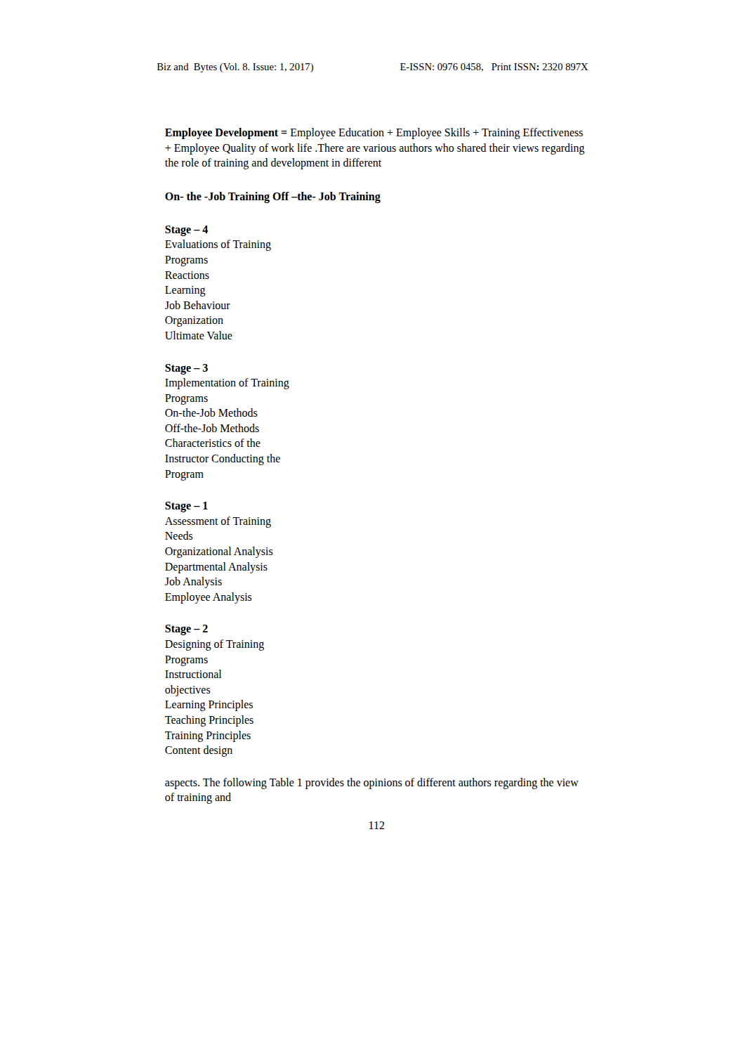Biz and Bytes (Vol. 8. Issue: 1, 2017)
E-ISSN: 0976 0458, Print ISSN: 2320 897X
Employee Development = Employee Education + Employee Skills + Training Effectiveness + Employee Quality of work life .There are various authors who shared their views regarding the role of training and development in different
On- the -Job Training Off –the- Job Training
Stage – 4
Evaluations of Training
Programs
Reactions
Learning
Job Behaviour
Organization
Ultimate Value
Stage – 3
Implementation of Training
Programs
On-the-Job Methods
Off-the-Job Methods
Characteristics of the
Instructor Conducting the
Program
Stage – 1
Assessment of Training
Needs
Organizational Analysis
Departmental Analysis
Job Analysis
Employee Analysis
Stage – 2
Designing of Training
Programs
Instructional
objectives
Learning Principles
Teaching Principles
Training Principles
Content design
aspects. The following Table 1 provides the opinions of different authors regarding the view of training and
112